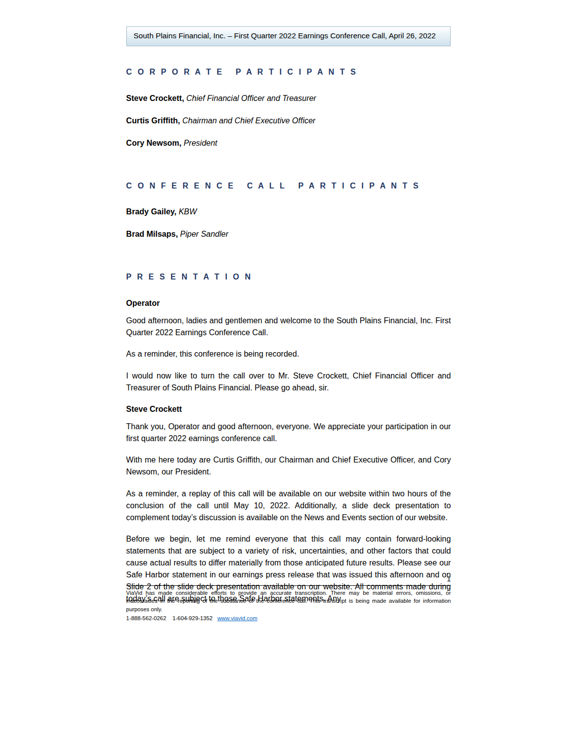South Plains Financial, Inc. – First Quarter 2022 Earnings Conference Call, April 26, 2022
C O R P O R A T E P A R T I C I P A N T S
Steve Crockett, Chief Financial Officer and Treasurer
Curtis Griffith, Chairman and Chief Executive Officer
Cory Newsom, President
C O N F E R E N C E C A L L P A R T I C I P A N T S
Brady Gailey, KBW
Brad Milsaps, Piper Sandler
P R E S E N T A T I O N
Operator
Good afternoon, ladies and gentlemen and welcome to the South Plains Financial, Inc. First Quarter 2022 Earnings Conference Call.
As a reminder, this conference is being recorded.
I would now like to turn the call over to Mr. Steve Crockett, Chief Financial Officer and Treasurer of South Plains Financial. Please go ahead, sir.
Steve Crockett
Thank you, Operator and good afternoon, everyone. We appreciate your participation in our first quarter 2022 earnings conference call.
With me here today are Curtis Griffith, our Chairman and Chief Executive Officer, and Cory Newsom, our President.
As a reminder, a replay of this call will be available on our website within two hours of the conclusion of the call until May 10, 2022. Additionally, a slide deck presentation to complement today’s discussion is available on the News and Events section of our website.
Before we begin, let me remind everyone that this call may contain forward-looking statements that are subject to a variety of risk, uncertainties, and other factors that could cause actual results to differ materially from those anticipated future results. Please see our Safe Harbor statement in our earnings press release that was issued this afternoon and on Slide 2 of the slide deck presentation available on our website. All comments made during today’s call are subject to those Safe Harbor statements. Any
1
ViaVid has made considerable efforts to provide an accurate transcription. There may be material errors, omissions, or inaccuracies in the reporting of the substance of the conference call. This transcript is being made available for information purposes only.
1-888-562-0262 1-604-929-1352 www.viavid.com